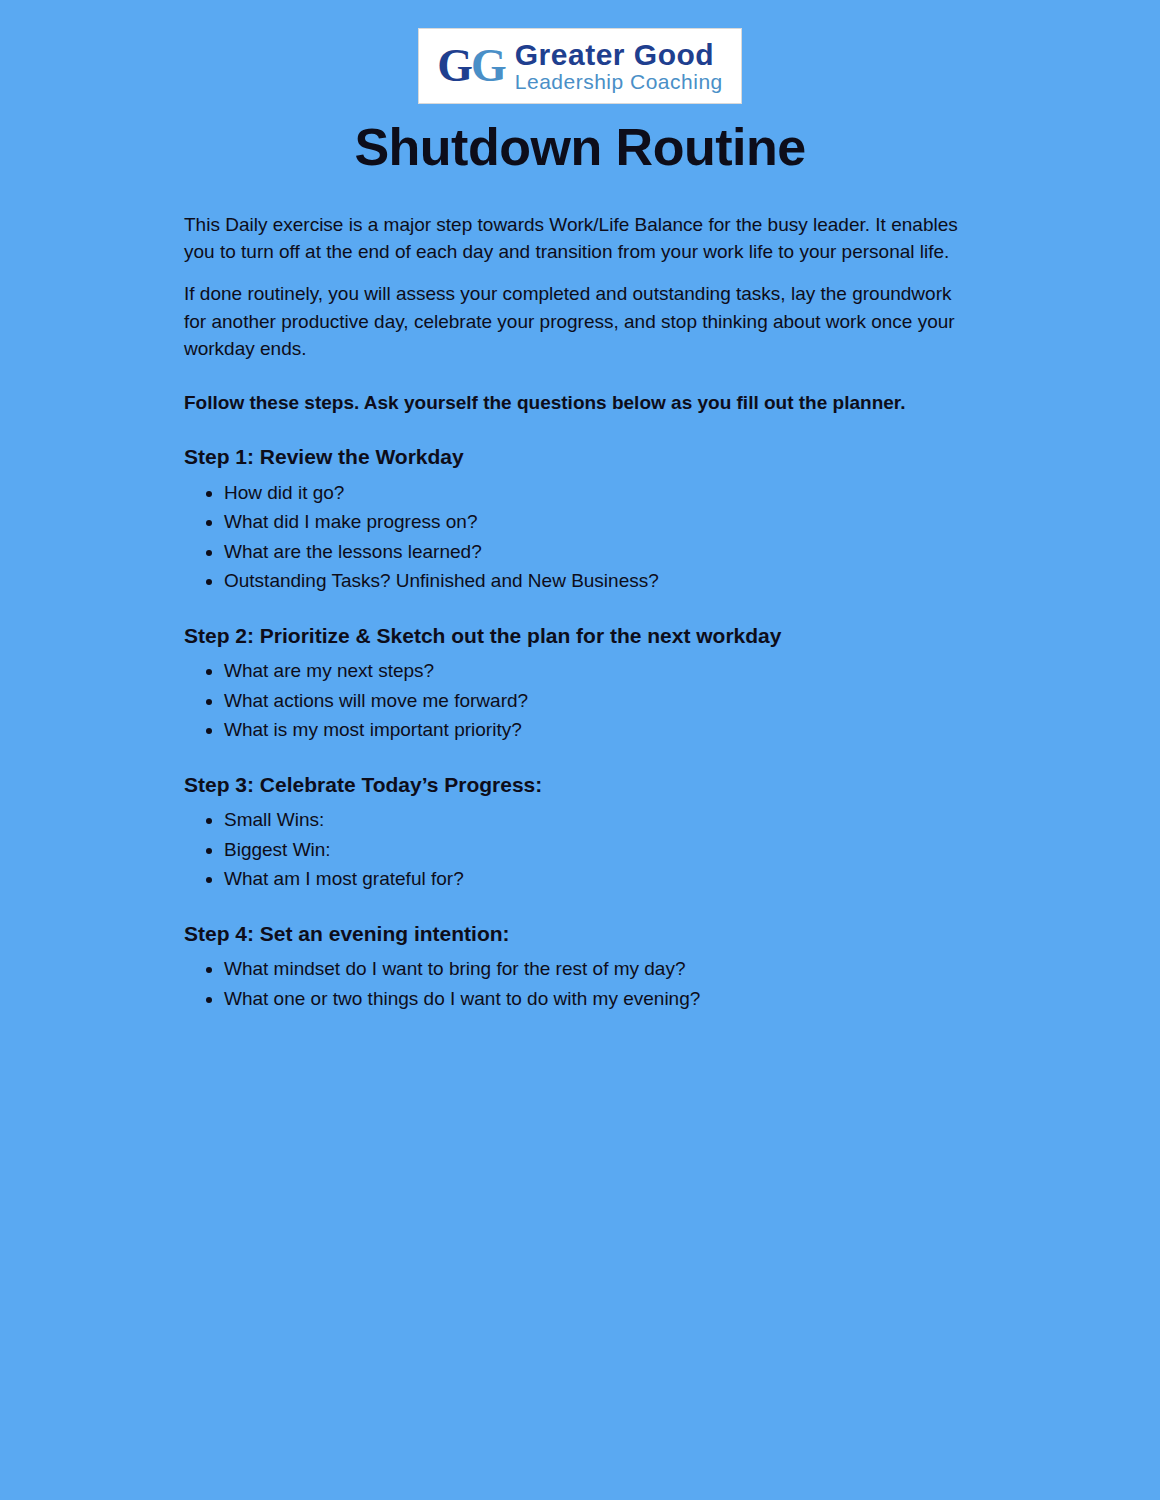GG
Greater Good
Leadership Coaching
Shutdown Routine
This Daily exercise is a major step towards Work/Life Balance for the busy leader. It enables you to turn off at the end of each day and transition from your work life to your personal life.
If done routinely, you will assess your completed and outstanding tasks, lay the groundwork for another productive day, celebrate your progress, and stop thinking about work once your workday ends.
Follow these steps. Ask yourself the questions below as you fill out the planner.
Step 1: Review the Workday
How did it go?
What did I make progress on?
What are the lessons learned?
Outstanding Tasks? Unfinished and New Business?
Step 2: Prioritize & Sketch out the plan for the next workday
What are my next steps?
What actions will move me forward?
What is my most important priority?
Step 3: Celebrate Today’s Progress:
Small Wins:
Biggest Win:
What am I most grateful for?
Step 4: Set an evening intention:
What mindset do I want to bring for the rest of my day?
What one or two things do I want to do with my evening?